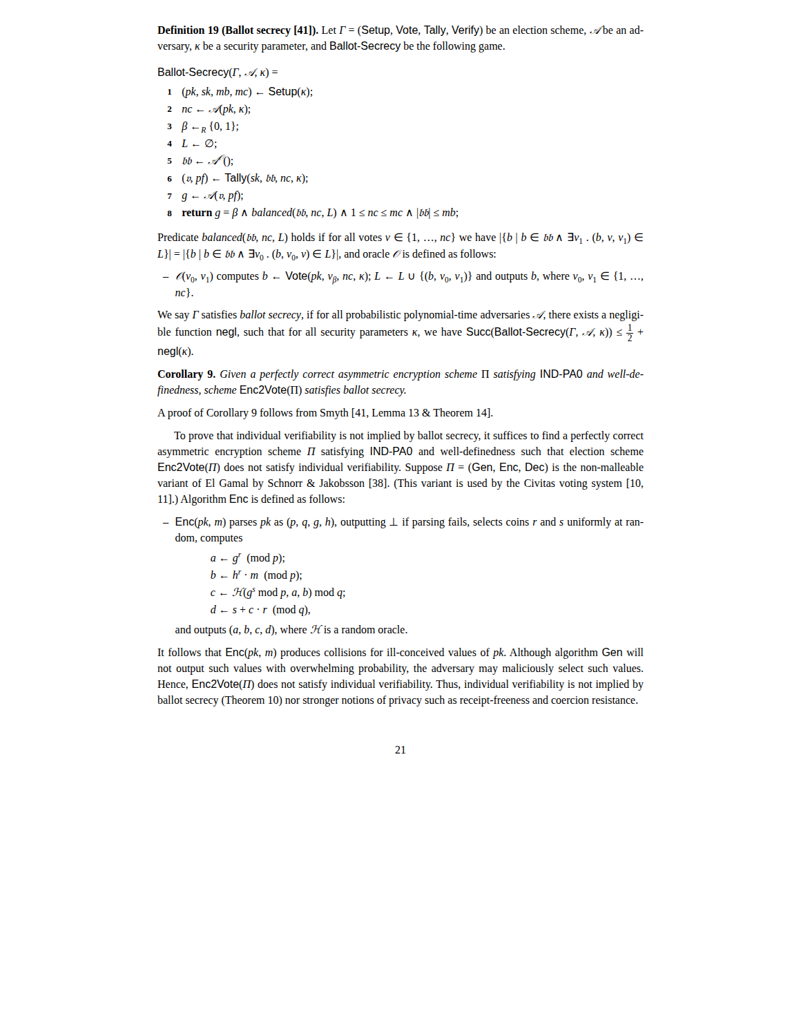Definition 19 (Ballot secrecy [41]). Let Γ = (Setup, Vote, Tally, Verify) be an election scheme, 𝒜 be an adversary, κ be a security parameter, and Ballot-Secrecy be the following game.
Ballot-Secrecy(Γ, 𝒜, κ) =
(pk, sk, mb, mc) ← Setup(κ);
nc ← 𝒜(pk, κ);
β ←R {0, 1};
L ← ∅;
𝔟𝔟 ← 𝒜𝒪();
(𝔳, pf) ← Tally(sk, 𝔟𝔟, nc, κ);
g ← 𝒜(𝔳, pf);
return g = β ∧ balanced(𝔟𝔟, nc, L) ∧ 1 ≤ nc ≤ mc ∧ |𝔟𝔟| ≤ mb;
Predicate balanced(𝔟𝔟, nc, L) holds if for all votes v ∈ {1, …, nc} we have |{b | b ∈ 𝔟𝔟 ∧ ∃v1 . (b, v, v1) ∈ L}| = |{b | b ∈ 𝔟𝔟 ∧ ∃v0 . (b, v0, v) ∈ L}|, and oracle 𝒪 is defined as follows:
𝒪(v0, v1) computes b ← Vote(pk, vβ, nc, κ); L ← L ∪ {(b, v0, v1)} and outputs b, where v0, v1 ∈ {1, …, nc}.
We say Γ satisfies ballot secrecy, if for all probabilistic polynomial-time adversaries 𝒜, there exists a negligible function negl, such that for all security parameters κ, we have Succ(Ballot-Secrecy(Γ, 𝒜, κ)) ≤ 12 + negl(κ).
Corollary 9. Given a perfectly correct asymmetric encryption scheme Π satisfying IND-PA0 and well-definedness, scheme Enc2Vote(Π) satisfies ballot secrecy.
A proof of Corollary 9 follows from Smyth [41, Lemma 13 & Theorem 14].
To prove that individual verifiability is not implied by ballot secrecy, it suffices to find a perfectly correct asymmetric encryption scheme Π satisfying IND-PA0 and well-definedness such that election scheme Enc2Vote(Π) does not satisfy individual verifiability. Suppose Π = (Gen, Enc, Dec) is the non-malleable variant of El Gamal by Schnorr & Jakobsson [38]. (This variant is used by the Civitas voting system [10, 11].) Algorithm Enc is defined as follows:
Enc(pk, m) parses pk as (p, q, g, h), outputting ⊥ if parsing fails, selects coins r and s uniformly at random, computes
a ← gr (mod p);
b ← hr · m (mod p);
c ← ℋ(gs mod p, a, b) mod q;
d ← s + c · r (mod q),
and outputs (a, b, c, d), where ℋ is a random oracle.
It follows that Enc(pk, m) produces collisions for ill-conceived values of pk. Although algorithm Gen will not output such values with overwhelming probability, the adversary may maliciously select such values. Hence, Enc2Vote(Π) does not satisfy individual verifiability. Thus, individual verifiability is not implied by ballot secrecy (Theorem 10) nor stronger notions of privacy such as receipt-freeness and coercion resistance.
21